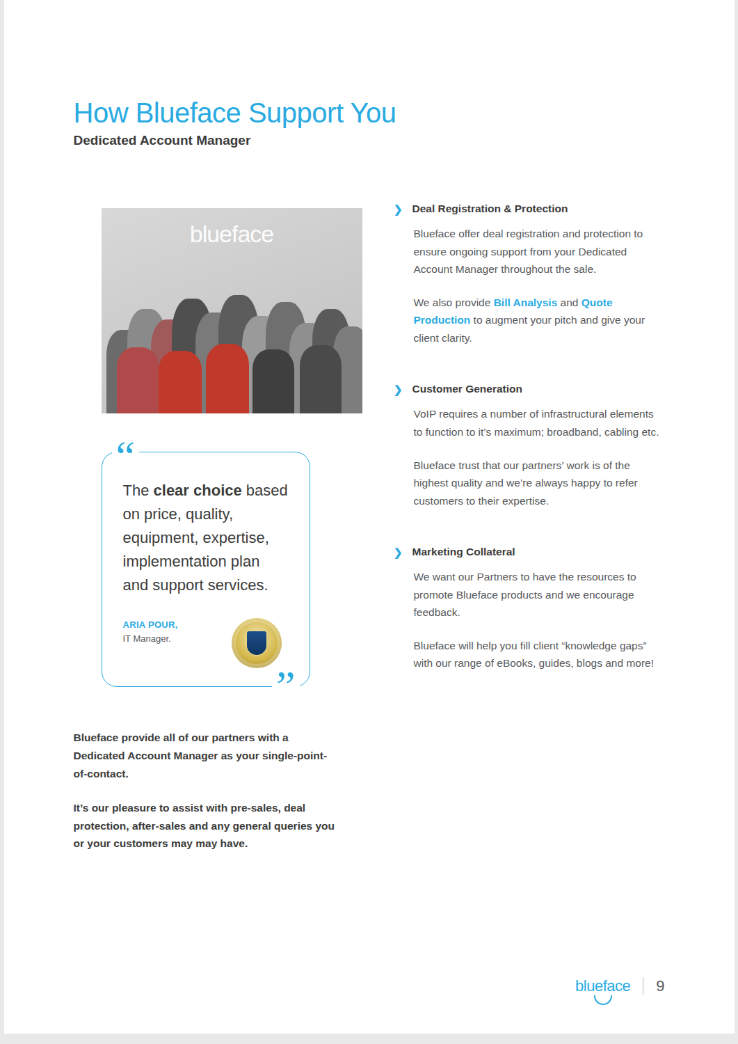How Blueface Support You
Dedicated Account Manager
blueface
“
The clear choice based on price, quality, equipment, expertise, implementation plan and support services.
ARIA POUR,
IT Manager.
”
Blueface provide all of our partners with a Dedicated Account Manager as your single-point-of-contact.
It’s our pleasure to assist with pre-sales, deal protection, after-sales and any general queries you or your customers may may have.
❯
Deal Registration & Protection
Blueface offer deal registration and protection to ensure ongoing support from your Dedicated Account Manager throughout the sale.
We also provide Bill Analysis and Quote Production to augment your pitch and give your client clarity.
❯
Customer Generation
VoIP requires a number of infrastructural elements to function to it’s maximum; broadband, cabling etc.
Blueface trust that our partners’ work is of the highest quality and we’re always happy to refer customers to their expertise.
❯
Marketing Collateral
We want our Partners to have the resources to promote Blueface products and we encourage feedback.
Blueface will help you fill client “knowledge gaps” with our range of eBooks, guides, blogs and more!
blueface
9